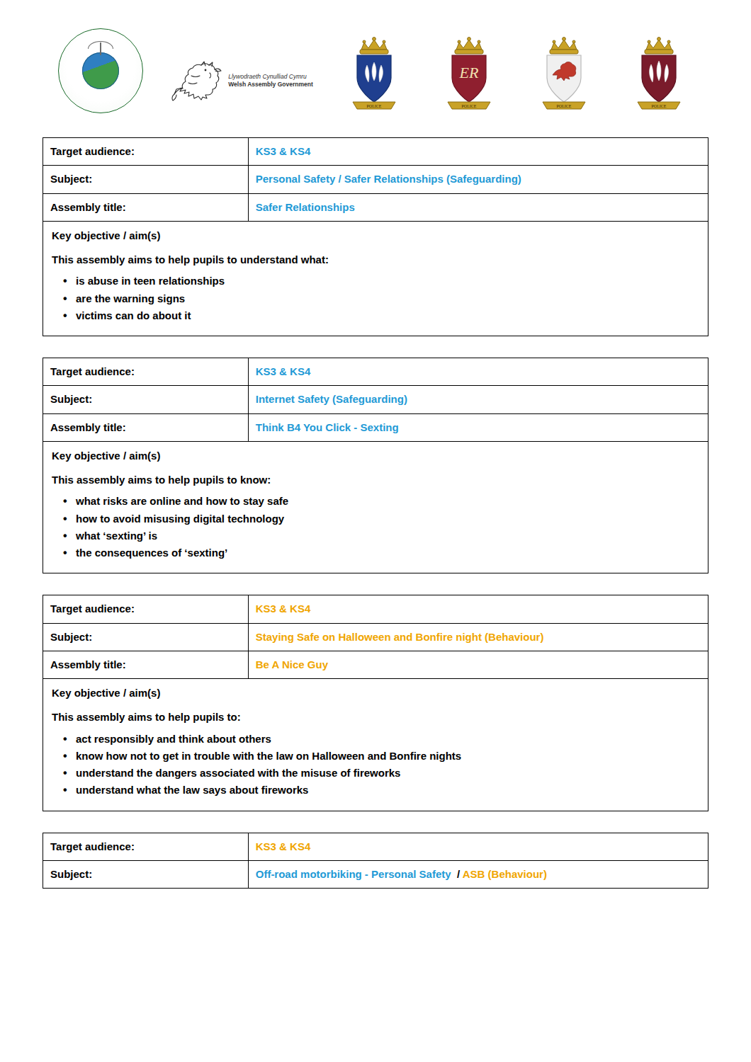Llywodraeth Cynulliad Cymru
Welsh Assembly Government
POLICE
ER POLICE
POLICE
POLICE
| Target audience: | KS3 & KS4 |
| Subject: | Personal Safety / Safer Relationships (Safeguarding) |
| Assembly title: | Safer Relationships |
Key objective / aim(s)
This assembly aims to help pupils to understand what:
is abuse in teen relationships
are the warning signs
victims can do about it
| Target audience: | KS3 & KS4 |
| Subject: | Internet Safety (Safeguarding) |
| Assembly title: | Think B4 You Click - Sexting |
Key objective / aim(s)
This assembly aims to help pupils to know:
what risks are online and how to stay safe
how to avoid misusing digital technology
what ‘sexting’ is
the consequences of ‘sexting’
| Target audience: | KS3 & KS4 |
| Subject: | Staying Safe on Halloween and Bonfire night (Behaviour) |
| Assembly title: | Be A Nice Guy |
Key objective / aim(s)
This assembly aims to help pupils to:
act responsibly and think about others
know how not to get in trouble with the law on Halloween and Bonfire nights
understand the dangers associated with the misuse of fireworks
understand what the law says about fireworks
| Target audience: | KS3 & KS4 |
| Subject: | Off-road motorbiking - Personal Safety / ASB (Behaviour) |